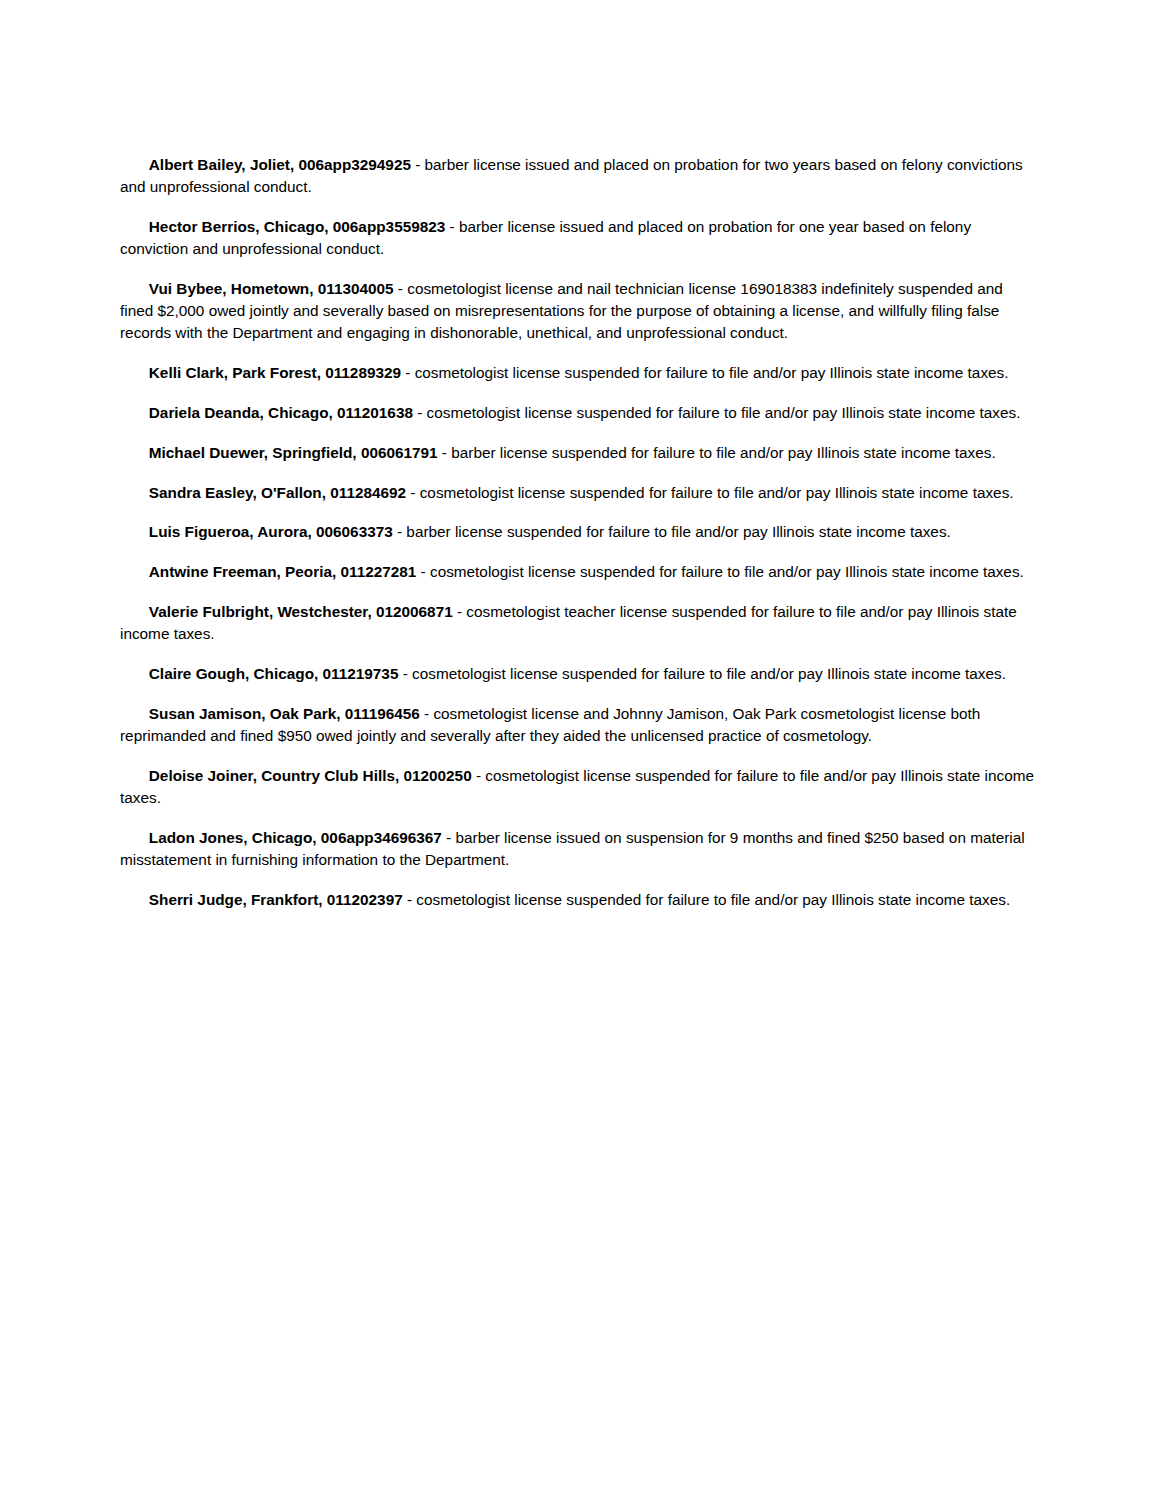Albert Bailey, Joliet, 006app3294925 - barber license issued and placed on probation for two years based on felony convictions and unprofessional conduct.
Hector Berrios, Chicago, 006app3559823 - barber license issued and placed on probation for one year based on felony conviction and unprofessional conduct.
Vui Bybee, Hometown, 011304005 - cosmetologist license and nail technician license 169018383 indefinitely suspended and fined $2,000 owed jointly and severally based on misrepresentations for the purpose of obtaining a license, and willfully filing false records with the Department and engaging in dishonorable, unethical, and unprofessional conduct.
Kelli Clark, Park Forest, 011289329 - cosmetologist license suspended for failure to file and/or pay Illinois state income taxes.
Dariela Deanda, Chicago, 011201638 - cosmetologist license suspended for failure to file and/or pay Illinois state income taxes.
Michael Duewer, Springfield, 006061791 - barber license suspended for failure to file and/or pay Illinois state income taxes.
Sandra Easley, O'Fallon, 011284692 - cosmetologist license suspended for failure to file and/or pay Illinois state income taxes.
Luis Figueroa, Aurora, 006063373 - barber license suspended for failure to file and/or pay Illinois state income taxes.
Antwine Freeman, Peoria, 011227281 - cosmetologist license suspended for failure to file and/or pay Illinois state income taxes.
Valerie Fulbright, Westchester, 012006871 - cosmetologist teacher license suspended for failure to file and/or pay Illinois state income taxes.
Claire Gough, Chicago, 011219735 - cosmetologist license suspended for failure to file and/or pay Illinois state income taxes.
Susan Jamison, Oak Park, 011196456 - cosmetologist license and Johnny Jamison, Oak Park cosmetologist license both reprimanded and fined $950 owed jointly and severally after they aided the unlicensed practice of cosmetology.
Deloise Joiner, Country Club Hills, 01200250 - cosmetologist license suspended for failure to file and/or pay Illinois state income taxes.
Ladon Jones, Chicago, 006app34696367 - barber license issued on suspension for 9 months and fined $250 based on material misstatement in furnishing information to the Department.
Sherri Judge, Frankfort, 011202397 - cosmetologist license suspended for failure to file and/or pay Illinois state income taxes.